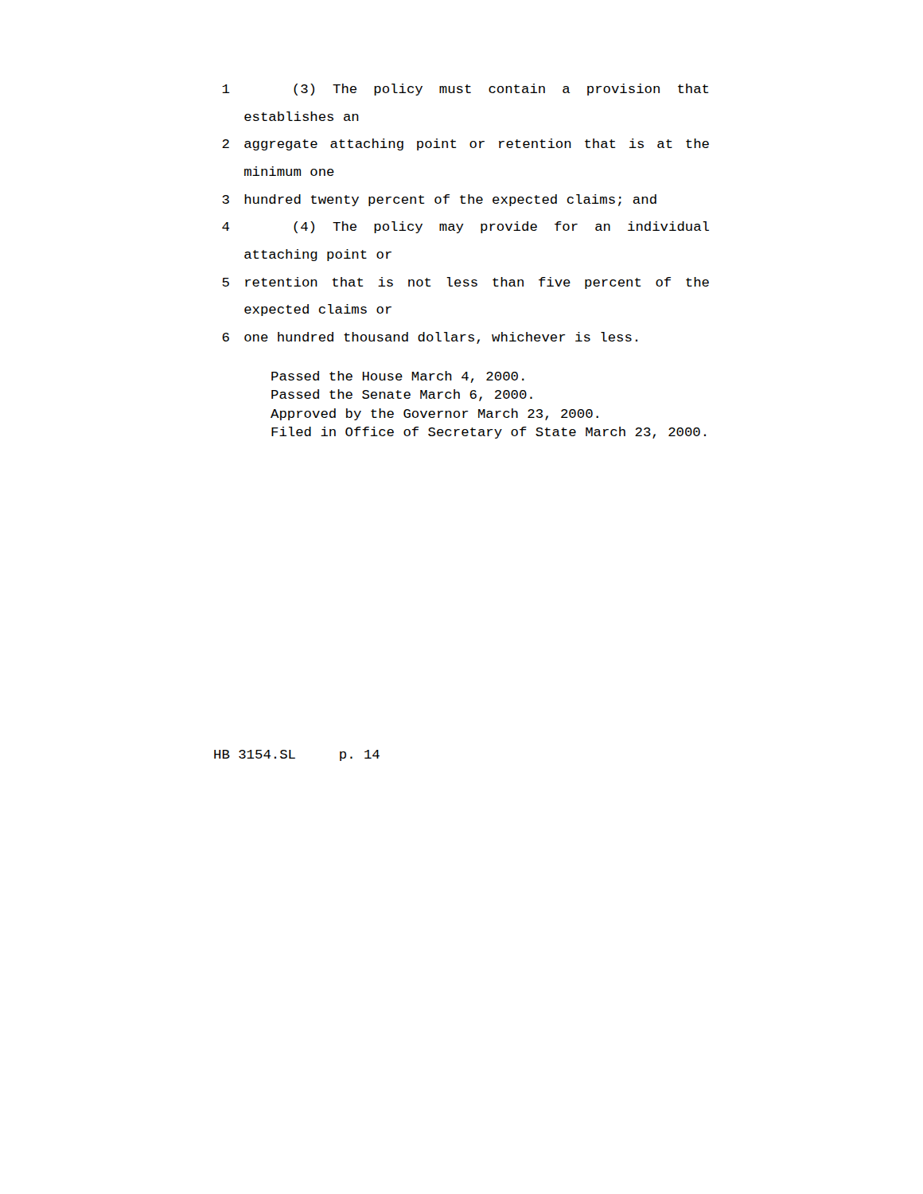(3) The policy must contain a provision that establishes an
aggregate attaching point or retention that is at the minimum one
hundred twenty percent of the expected claims; and
(4) The policy may provide for an individual attaching point or
retention that is not less than five percent of the expected claims or
one hundred thousand dollars, whichever is less.
Passed the House March 4, 2000. Passed the Senate March 6, 2000. Approved by the Governor March 23, 2000. Filed in Office of Secretary of State March 23, 2000.
HB 3154.SL p. 14